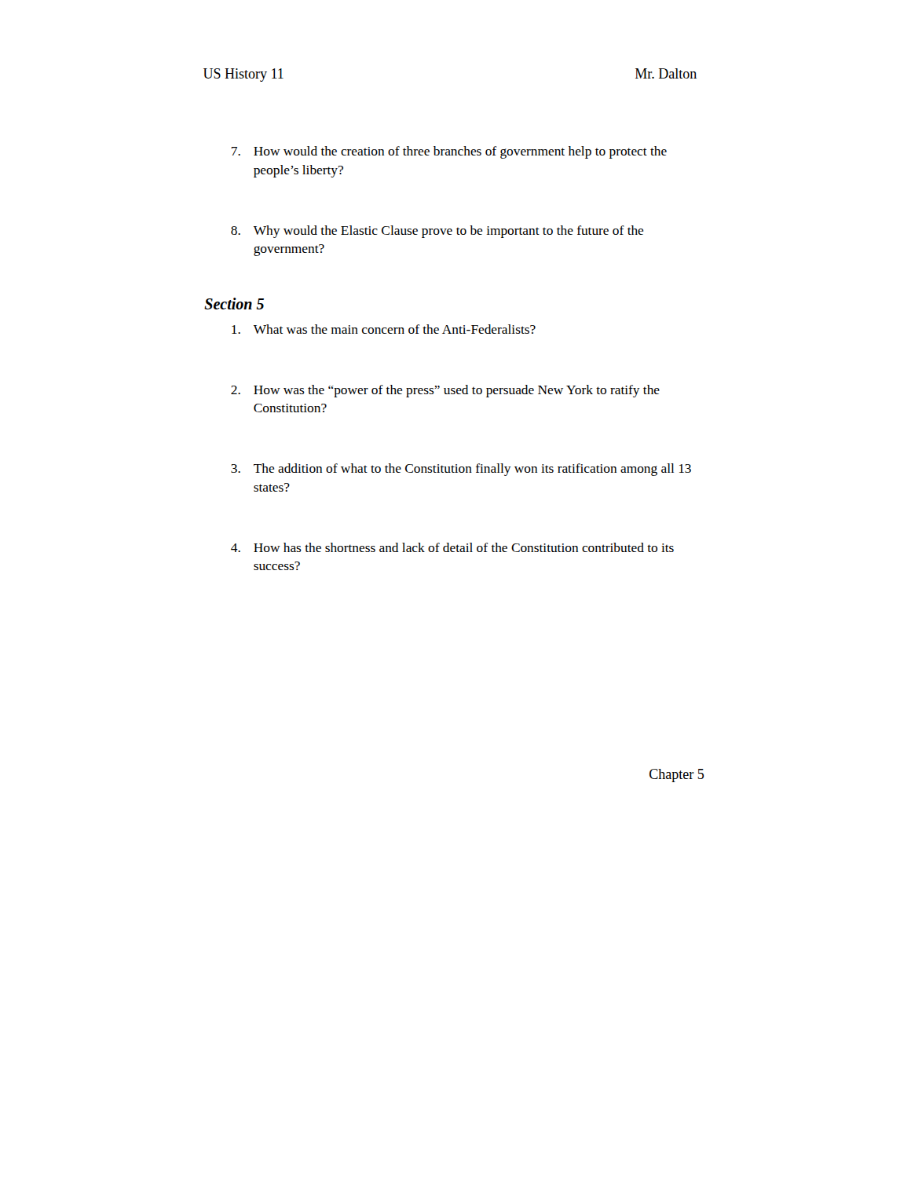US History 11 Mr. Dalton
How would the creation of three branches of government help to protect the people’s liberty?
Why would the Elastic Clause prove to be important to the future of the government?
Section 5
What was the main concern of the Anti-Federalists?
How was the “power of the press” used to persuade New York to ratify the Constitution?
The addition of what to the Constitution finally won its ratification among all 13 states?
How has the shortness and lack of detail of the Constitution contributed to its success?
Chapter 5